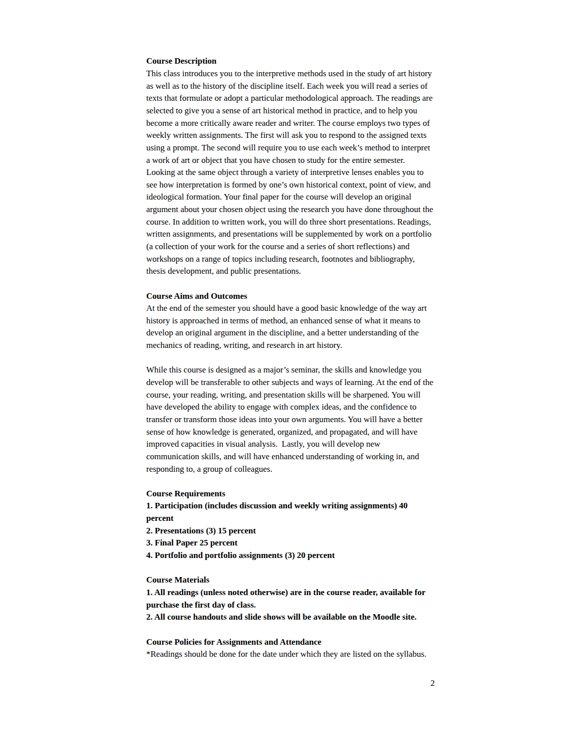Course Description
This class introduces you to the interpretive methods used in the study of art history as well as to the history of the discipline itself. Each week you will read a series of texts that formulate or adopt a particular methodological approach. The readings are selected to give you a sense of art historical method in practice, and to help you become a more critically aware reader and writer. The course employs two types of weekly written assignments. The first will ask you to respond to the assigned texts using a prompt. The second will require you to use each week’s method to interpret a work of art or object that you have chosen to study for the entire semester. Looking at the same object through a variety of interpretive lenses enables you to see how interpretation is formed by one’s own historical context, point of view, and ideological formation. Your final paper for the course will develop an original argument about your chosen object using the research you have done throughout the course. In addition to written work, you will do three short presentations. Readings, written assignments, and presentations will be supplemented by work on a portfolio (a collection of your work for the course and a series of short reflections) and workshops on a range of topics including research, footnotes and bibliography, thesis development, and public presentations.
Course Aims and Outcomes
At the end of the semester you should have a good basic knowledge of the way art history is approached in terms of method, an enhanced sense of what it means to develop an original argument in the discipline, and a better understanding of the mechanics of reading, writing, and research in art history.
While this course is designed as a major’s seminar, the skills and knowledge you develop will be transferable to other subjects and ways of learning. At the end of the course, your reading, writing, and presentation skills will be sharpened. You will have developed the ability to engage with complex ideas, and the confidence to transfer or transform those ideas into your own arguments. You will have a better sense of how knowledge is generated, organized, and propagated, and will have improved capacities in visual analysis. Lastly, you will develop new communication skills, and will have enhanced understanding of working in, and responding to, a group of colleagues.
Course Requirements
1. Participation (includes discussion and weekly writing assignments) 40 percent
2. Presentations (3) 15 percent
3. Final Paper 25 percent
4. Portfolio and portfolio assignments (3) 20 percent
Course Materials
1. All readings (unless noted otherwise) are in the course reader, available for purchase the first day of class.
2. All course handouts and slide shows will be available on the Moodle site.
Course Policies for Assignments and Attendance
*Readings should be done for the date under which they are listed on the syllabus.
2